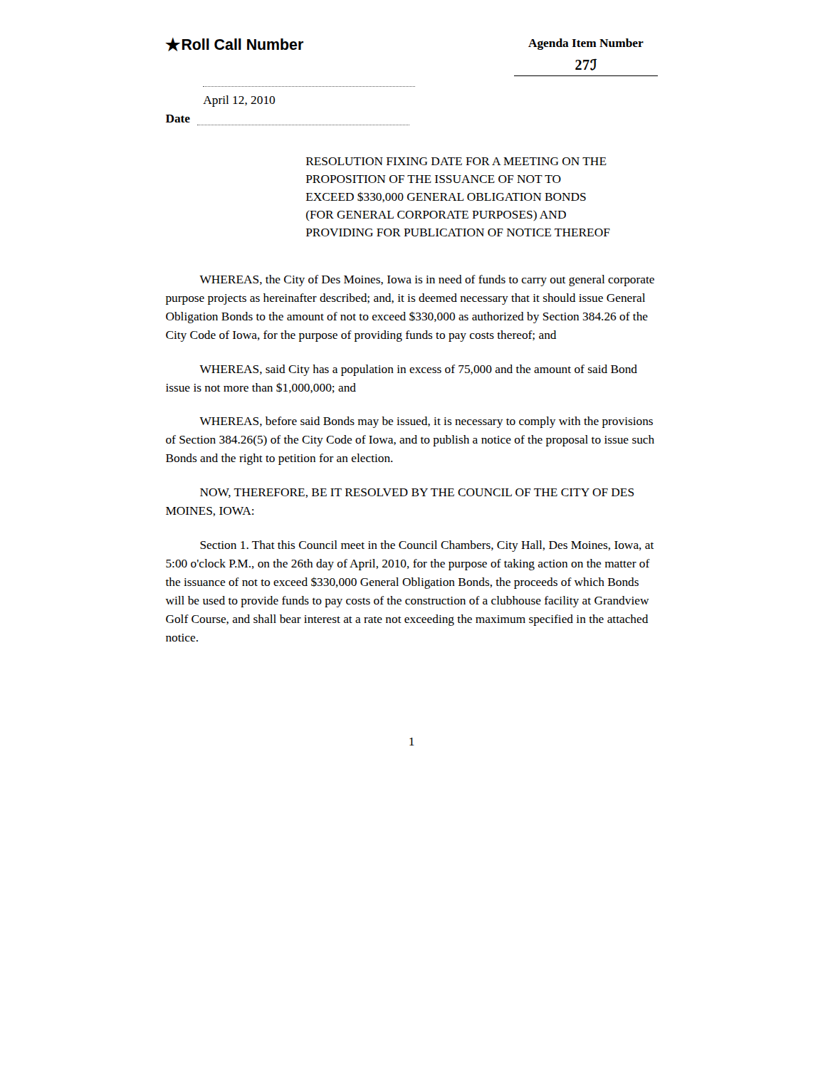★Roll Call Number
Agenda Item Number
27ℐ
April 12, 2010
Date
RESOLUTION FIXING DATE FOR A MEETING ON THE
PROPOSITION OF THE ISSUANCE OF NOT TO
EXCEED $330,000 GENERAL OBLIGATION BONDS
(FOR GENERAL CORPORATE PURPOSES) AND
PROVIDING FOR PUBLICATION OF NOTICE THEREOF
WHEREAS, the City of Des Moines, Iowa is in need of funds to carry out general corporate purpose projects as hereinafter described; and, it is deemed necessary that it should issue General Obligation Bonds to the amount of not to exceed $330,000 as authorized by Section 384.26 of the City Code of Iowa, for the purpose of providing funds to pay costs thereof; and
WHEREAS, said City has a population in excess of 75,000 and the amount of said Bond issue is not more than $1,000,000; and
WHEREAS, before said Bonds may be issued, it is necessary to comply with the provisions of Section 384.26(5) of the City Code of Iowa, and to publish a notice of the proposal to issue such Bonds and the right to petition for an election.
NOW, THEREFORE, BE IT RESOLVED BY THE COUNCIL OF THE CITY OF DES MOINES, IOWA:
Section 1. That this Council meet in the Council Chambers, City Hall, Des Moines, Iowa, at 5:00 o'clock P.M., on the 26th day of April, 2010, for the purpose of taking action on the matter of the issuance of not to exceed $330,000 General Obligation Bonds, the proceeds of which Bonds will be used to provide funds to pay costs of the construction of a clubhouse facility at Grandview Golf Course, and shall bear interest at a rate not exceeding the maximum specified in the attached notice.
1